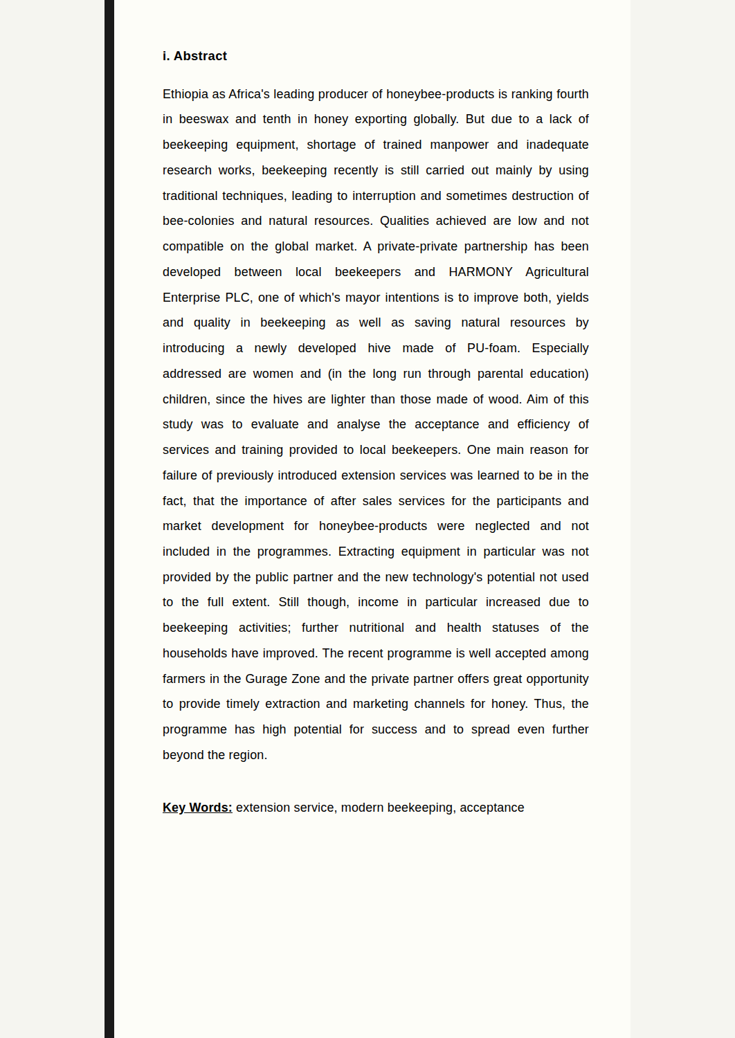i. Abstract
Ethiopia as Africa's leading producer of honeybee-products is ranking fourth in beeswax and tenth in honey exporting globally. But due to a lack of beekeeping equipment, shortage of trained manpower and inadequate research works, beekeeping recently is still carried out mainly by using traditional techniques, leading to interruption and sometimes destruction of bee-colonies and natural resources. Qualities achieved are low and not compatible on the global market. A private-private partnership has been developed between local beekeepers and HARMONY Agricultural Enterprise PLC, one of which's mayor intentions is to improve both, yields and quality in beekeeping as well as saving natural resources by introducing a newly developed hive made of PU-foam. Especially addressed are women and (in the long run through parental education) children, since the hives are lighter than those made of wood. Aim of this study was to evaluate and analyse the acceptance and efficiency of services and training provided to local beekeepers. One main reason for failure of previously introduced extension services was learned to be in the fact, that the importance of after sales services for the participants and market development for honeybee-products were neglected and not included in the programmes. Extracting equipment in particular was not provided by the public partner and the new technology's potential not used to the full extent. Still though, income in particular increased due to beekeeping activities; further nutritional and health statuses of the households have improved. The recent programme is well accepted among farmers in the Gurage Zone and the private partner offers great opportunity to provide timely extraction and marketing channels for honey. Thus, the programme has high potential for success and to spread even further beyond the region.
Key Words: extension service, modern beekeeping, acceptance